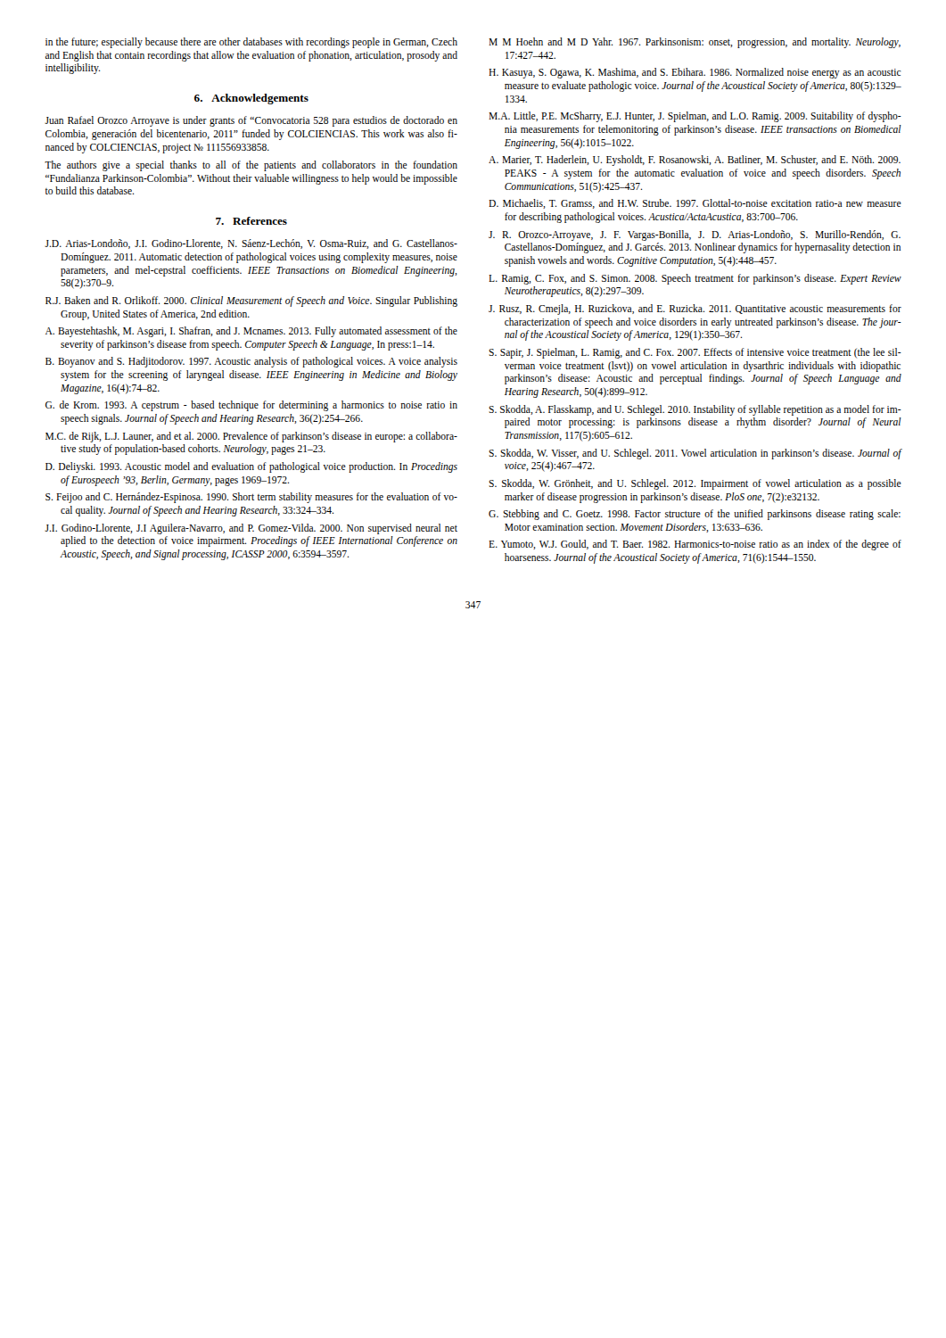in the future; especially because there are other databases with recordings people in German, Czech and English that contain recordings that allow the evaluation of phonation, articulation, prosody and intelligibility.
6. Acknowledgements
Juan Rafael Orozco Arroyave is under grants of “Convocatoria 528 para estudios de doctorado en Colombia, generación del bicentenario, 2011” funded by COLCIENCIAS. This work was also financed by COLCIENCIAS, project № 111556933858.
The authors give a special thanks to all of the patients and collaborators in the foundation “Fundalianza Parkinson-Colombia”. Without their valuable willingness to help would be impossible to build this database.
7. References
J.D. Arias-Londoño, J.I. Godino-Llorente, N. Sáenz-Lechón, V. Osma-Ruiz, and G. Castellanos-Domínguez. 2011. Automatic detection of pathological voices using complexity measures, noise parameters, and mel-cepstral coefficients. IEEE Transactions on Biomedical Engineering, 58(2):370–9.
R.J. Baken and R. Orlikoff. 2000. Clinical Measurement of Speech and Voice. Singular Publishing Group, United States of America, 2nd edition.
A. Bayestehtashk, M. Asgari, I. Shafran, and J. Mcnames. 2013. Fully automated assessment of the severity of parkinson’s disease from speech. Computer Speech & Language, In press:1–14.
B. Boyanov and S. Hadjitodorov. 1997. Acoustic analysis of pathological voices. A voice analysis system for the screening of laryngeal disease. IEEE Engineering in Medicine and Biology Magazine, 16(4):74–82.
G. de Krom. 1993. A cepstrum - based technique for determining a harmonics to noise ratio in speech signals. Journal of Speech and Hearing Research, 36(2):254–266.
M.C. de Rijk, L.J. Launer, and et al. 2000. Prevalence of parkinson’s disease in europe: a collaborative study of population-based cohorts. Neurology, pages 21–23.
D. Deliyski. 1993. Acoustic model and evaluation of pathological voice production. In Procedings of Eurospeech ’93, Berlin, Germany, pages 1969–1972.
S. Feijoo and C. Hernández-Espinosa. 1990. Short term stability measures for the evaluation of vocal quality. Journal of Speech and Hearing Research, 33:324–334.
J.I. Godino-Llorente, J.I Aguilera-Navarro, and P. Gomez-Vilda. 2000. Non supervised neural net aplied to the detection of voice impairment. Procedings of IEEE International Conference on Acoustic, Speech, and Signal processing, ICASSP 2000, 6:3594–3597.
M M Hoehn and M D Yahr. 1967. Parkinsonism: onset, progression, and mortality. Neurology, 17:427–442.
H. Kasuya, S. Ogawa, K. Mashima, and S. Ebihara. 1986. Normalized noise energy as an acoustic measure to evaluate pathologic voice. Journal of the Acoustical Society of America, 80(5):1329–1334.
M.A. Little, P.E. McSharry, E.J. Hunter, J. Spielman, and L.O. Ramig. 2009. Suitability of dysphonia measurements for telemonitoring of parkinson’s disease. IEEE transactions on Biomedical Engineering, 56(4):1015–1022.
A. Marier, T. Haderlein, U. Eysholdt, F. Rosanowski, A. Batliner, M. Schuster, and E. Nöth. 2009. PEAKS - A system for the automatic evaluation of voice and speech disorders. Speech Communications, 51(5):425–437.
D. Michaelis, T. Gramss, and H.W. Strube. 1997. Glottal-to-noise excitation ratio-a new measure for describing pathological voices. Acustica/ActaAcustica, 83:700–706.
J. R. Orozco-Arroyave, J. F. Vargas-Bonilla, J. D. Arias-Londoño, S. Murillo-Rendón, G. Castellanos-Domínguez, and J. Garcés. 2013. Nonlinear dynamics for hypernasality detection in spanish vowels and words. Cognitive Computation, 5(4):448–457.
L. Ramig, C. Fox, and S. Simon. 2008. Speech treatment for parkinson’s disease. Expert Review Neurotherapeutics, 8(2):297–309.
J. Rusz, R. Cmejla, H. Ruzickova, and E. Ruzicka. 2011. Quantitative acoustic measurements for characterization of speech and voice disorders in early untreated parkinson’s disease. The journal of the Acoustical Society of America, 129(1):350–367.
S. Sapir, J. Spielman, L. Ramig, and C. Fox. 2007. Effects of intensive voice treatment (the lee silverman voice treatment (lsvt)) on vowel articulation in dysarthric individuals with idiopathic parkinson’s disease: Acoustic and perceptual findings. Journal of Speech Language and Hearing Research, 50(4):899–912.
S. Skodda, A. Flasskamp, and U. Schlegel. 2010. Instability of syllable repetition as a model for impaired motor processing: is parkinsons disease a rhythm disorder? Journal of Neural Transmission, 117(5):605–612.
S. Skodda, W. Visser, and U. Schlegel. 2011. Vowel articulation in parkinson’s disease. Journal of voice, 25(4):467–472.
S. Skodda, W. Grönheit, and U. Schlegel. 2012. Impairment of vowel articulation as a possible marker of disease progression in parkinson’s disease. PloS one, 7(2):e32132.
G. Stebbing and C. Goetz. 1998. Factor structure of the unified parkinsons disease rating scale: Motor examination section. Movement Disorders, 13:633–636.
E. Yumoto, W.J. Gould, and T. Baer. 1982. Harmonics-to-noise ratio as an index of the degree of hoarseness. Journal of the Acoustical Society of America, 71(6):1544–1550.
347